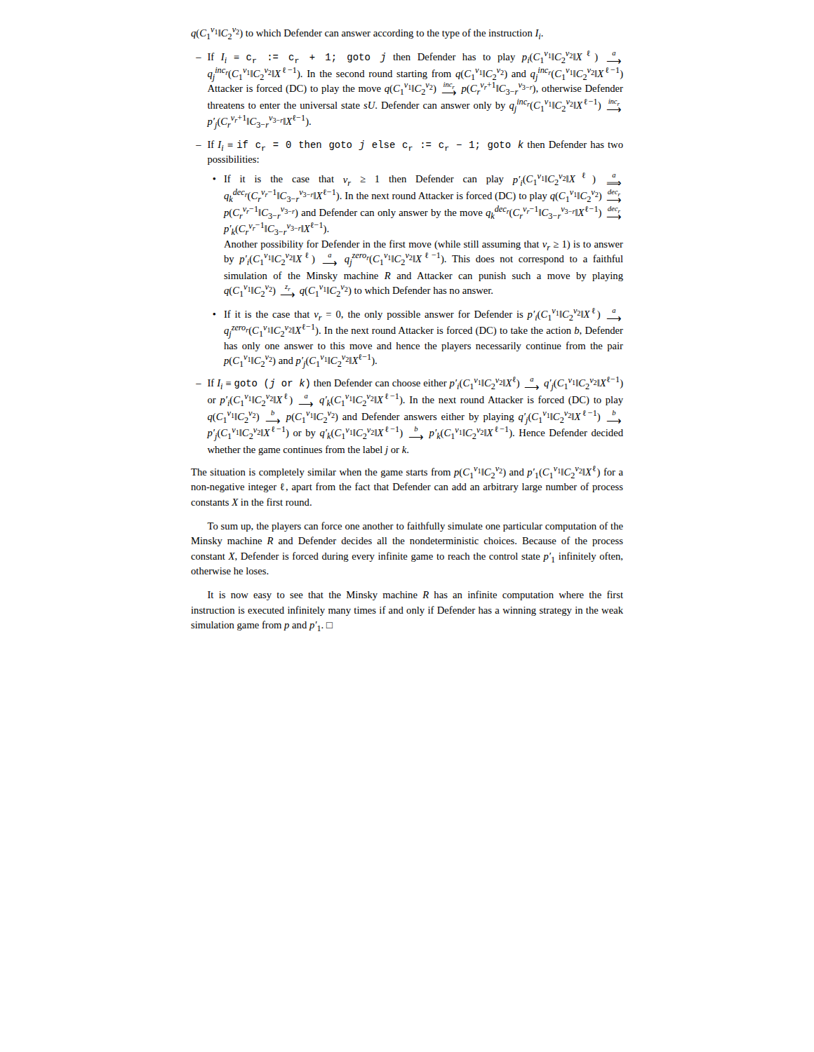q(C1v1‖C2v2) to which Defender can answer according to the type of the instruction Ii.
If Ii ≡ cr := cr + 1; goto j then Defender has to play pi(C1v1‖C2v2‖Xℓ) a⟶ qjincr(C1v1‖C2v2‖Xℓ−1). In the second round starting from q(C1v1‖C2v2) and qjincr(C1v1‖C2v2‖Xℓ−1) Attacker is forced (DC) to play the move q(C1v1‖C2v2) incr⟶ p(Crvr+1‖C3−rv3−r), otherwise Defender threatens to enter the universal state sU. Defender can answer only by qjincr(C1v1‖C2v2‖Xℓ−1) incr⟶ p′j(Crvr+1‖C3−rv3−r‖Xℓ−1).
If Ii ≡ if cr = 0 then goto j else cr := cr − 1; goto k then Defender has two possibilities:
If it is the case that vr ≥ 1 then Defender can play p′i(C1v1‖C2v2‖Xℓ) a⟹ qkdecr(Crvr−1‖C3−rv3−r‖Xℓ−1). In the next round Attacker is forced (DC) to play q(C1v1‖C2v2) decr⟶ p(Crvr−1‖C3−rv3−r) and Defender can only answer by the move qkdecr(Crvr−1‖C3−rv3−r‖Xℓ−1) decr⟶ p′k(Crvr−1‖C3−rv3−r‖Xℓ−1).
Another possibility for Defender in the first move (while still assuming that vr ≥ 1) is to answer by p′i(C1v1‖C2v2‖Xℓ) a⟶ qjzeror(C1v1‖C2v2‖Xℓ−1). This does not correspond to a faithful simulation of the Minsky machine R and Attacker can punish such a move by playing q(C1v1‖C2v2) zr⟶ q(C1v1‖C2v2) to which Defender has no answer.
If it is the case that vr = 0, the only possible answer for Defender is p′i(C1v1‖C2v2‖Xℓ) a⟶ qjzeror(C1v1‖C2v2‖Xℓ−1). In the next round Attacker is forced (DC) to take the action b, Defender has only one answer to this move and hence the players necessarily continue from the pair p(C1v1‖C2v2) and p′j(C1v1‖C2v2‖Xℓ−1).
If Ii ≡ goto (j or k) then Defender can choose either p′i(C1v1‖C2v2‖Xℓ) a⟶ q′j(C1v1‖C2v2‖Xℓ−1) or p′i(C1v1‖C2v2‖Xℓ) a⟶ q′k(C1v1‖C2v2‖Xℓ−1). In the next round Attacker is forced (DC) to play q(C1v1‖C2v2) b⟶ p(C1v1‖C2v2) and Defender answers either by playing q′j(C1v1‖C2v2‖Xℓ−1) b⟶ p′j(C1v1‖C2v2‖Xℓ−1) or by q′k(C1v1‖C2v2‖Xℓ−1) b⟶ p′k(C1v1‖C2v2‖Xℓ−1). Hence Defender decided whether the game continues from the label j or k.
The situation is completely similar when the game starts from p(C1v1‖C2v2) and p′1(C1v1‖C2v2‖Xℓ) for a non-negative integer ℓ, apart from the fact that Defender can add an arbitrary large number of process constants X in the first round.
To sum up, the players can force one another to faithfully simulate one particular computation of the Minsky machine R and Defender decides all the nondeterministic choices. Because of the process constant X, Defender is forced during every infinite game to reach the control state p′1 infinitely often, otherwise he loses.
It is now easy to see that the Minsky machine R has an infinite computation where the first instruction is executed infinitely many times if and only if Defender has a winning strategy in the weak simulation game from p and p′1. □